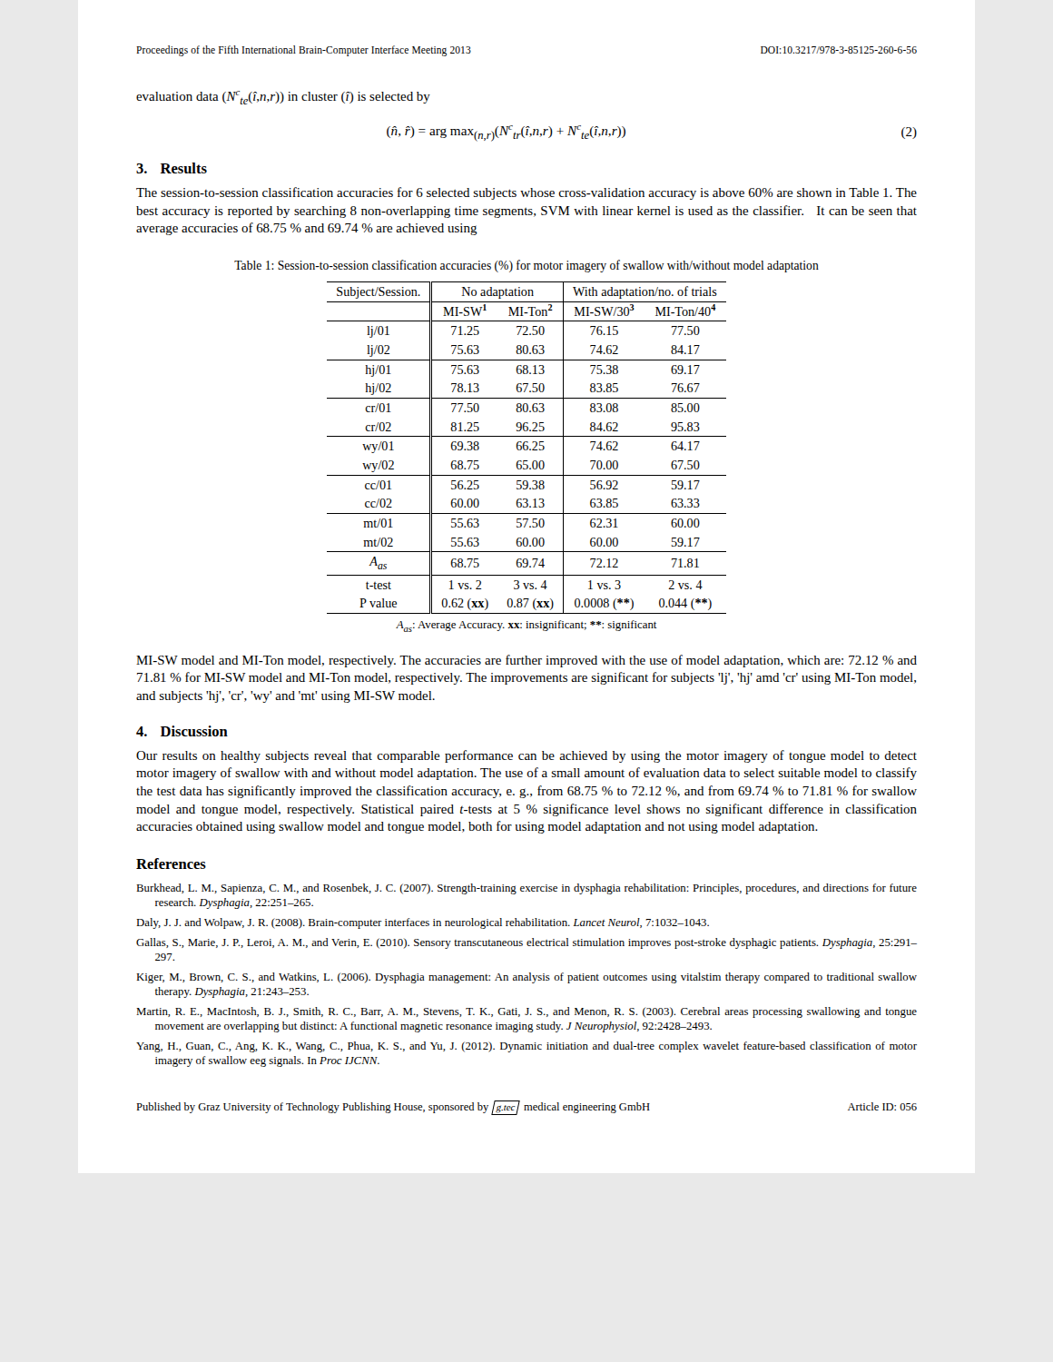Proceedings of the Fifth International Brain-Computer Interface Meeting 2013
DOI:10.3217/978-3-85125-260-6-56
evaluation data (Ncte(î,n,r)) in cluster (î) is selected by
(n̂, r̂) = arg max(n,r)(Nctr(î,n,r) + Ncte(î,n,r))
(2)
3. Results
The session-to-session classification accuracies for 6 selected subjects whose cross-validation accuracy is above 60% are shown in Table 1. The best accuracy is reported by searching 8 non-overlapping time segments, SVM with linear kernel is used as the classifier. It can be seen that average accuracies of 68.75 % and 69.74 % are achieved using
Table 1: Session-to-session classification accuracies (%) for motor imagery of swallow with/without model adaptation
| Subject/Session. | No adaptation | With adaptation/no. of trials |
| | MI-SW 1 | MI-Ton 2 | MI-SW/30 3 | MI-Ton/40 4 |
| lj/01 | 71.25 | 72.50 | 76.15 | 77.50 |
| lj/02 | 75.63 | 80.63 | 74.62 | 84.17 |
| hj/01 | 75.63 | 68.13 | 75.38 | 69.17 |
| hj/02 | 78.13 | 67.50 | 83.85 | 76.67 |
| cr/01 | 77.50 | 80.63 | 83.08 | 85.00 |
| cr/02 | 81.25 | 96.25 | 84.62 | 95.83 |
| wy/01 | 69.38 | 66.25 | 74.62 | 64.17 |
| wy/02 | 68.75 | 65.00 | 70.00 | 67.50 |
| cc/01 | 56.25 | 59.38 | 56.92 | 59.17 |
| cc/02 | 60.00 | 63.13 | 63.85 | 63.33 |
| mt/01 | 55.63 | 57.50 | 62.31 | 60.00 |
| mt/02 | 55.63 | 60.00 | 60.00 | 59.17 |
| A as | 68.75 | 69.74 | 72.12 | 71.81 |
| t-test | 1 vs. 2 | 3 vs. 4 | 1 vs. 3 | 2 vs. 4 |
| P value | 0.62 ( xx ) | 0.87 ( xx ) | 0.0008 ( ** ) | 0.044 ( ** ) |
Aas: Average Accuracy. xx: insignificant; **: significant
MI-SW model and MI-Ton model, respectively. The accuracies are further improved with the use of model adaptation, which are: 72.12 % and 71.81 % for MI-SW model and MI-Ton model, respectively. The improvements are significant for subjects 'lj', 'hj' amd 'cr' using MI-Ton model, and subjects 'hj', 'cr', 'wy' and 'mt' using MI-SW model.
4. Discussion
Our results on healthy subjects reveal that comparable performance can be achieved by using the motor imagery of tongue model to detect motor imagery of swallow with and without model adaptation. The use of a small amount of evaluation data to select suitable model to classify the test data has significantly improved the classification accuracy, e. g., from 68.75 % to 72.12 %, and from 69.74 % to 71.81 % for swallow model and tongue model, respectively. Statistical paired t-tests at 5 % significance level shows no significant difference in classification accuracies obtained using swallow model and tongue model, both for using model adaptation and not using model adaptation.
References
Burkhead, L. M., Sapienza, C. M., and Rosenbek, J. C. (2007). Strength-training exercise in dysphagia rehabilitation: Principles, procedures, and directions for future research. Dysphagia, 22:251–265.
Daly, J. J. and Wolpaw, J. R. (2008). Brain-computer interfaces in neurological rehabilitation. Lancet Neurol, 7:1032–1043.
Gallas, S., Marie, J. P., Leroi, A. M., and Verin, E. (2010). Sensory transcutaneous electrical stimulation improves post-stroke dysphagic patients. Dysphagia, 25:291–297.
Kiger, M., Brown, C. S., and Watkins, L. (2006). Dysphagia management: An analysis of patient outcomes using vitalstim therapy compared to traditional swallow therapy. Dysphagia, 21:243–253.
Martin, R. E., MacIntosh, B. J., Smith, R. C., Barr, A. M., Stevens, T. K., Gati, J. S., and Menon, R. S. (2003). Cerebral areas processing swallowing and tongue movement are overlapping but distinct: A functional magnetic resonance imaging study. J Neurophysiol, 92:2428–2493.
Yang, H., Guan, C., Ang, K. K., Wang, C., Phua, K. S., and Yu, J. (2012). Dynamic initiation and dual-tree complex wavelet feature-based classification of motor imagery of swallow eeg signals. In Proc IJCNN.
Published by Graz University of Technology Publishing House, sponsored by g.tec medical engineering GmbH
Article ID: 056